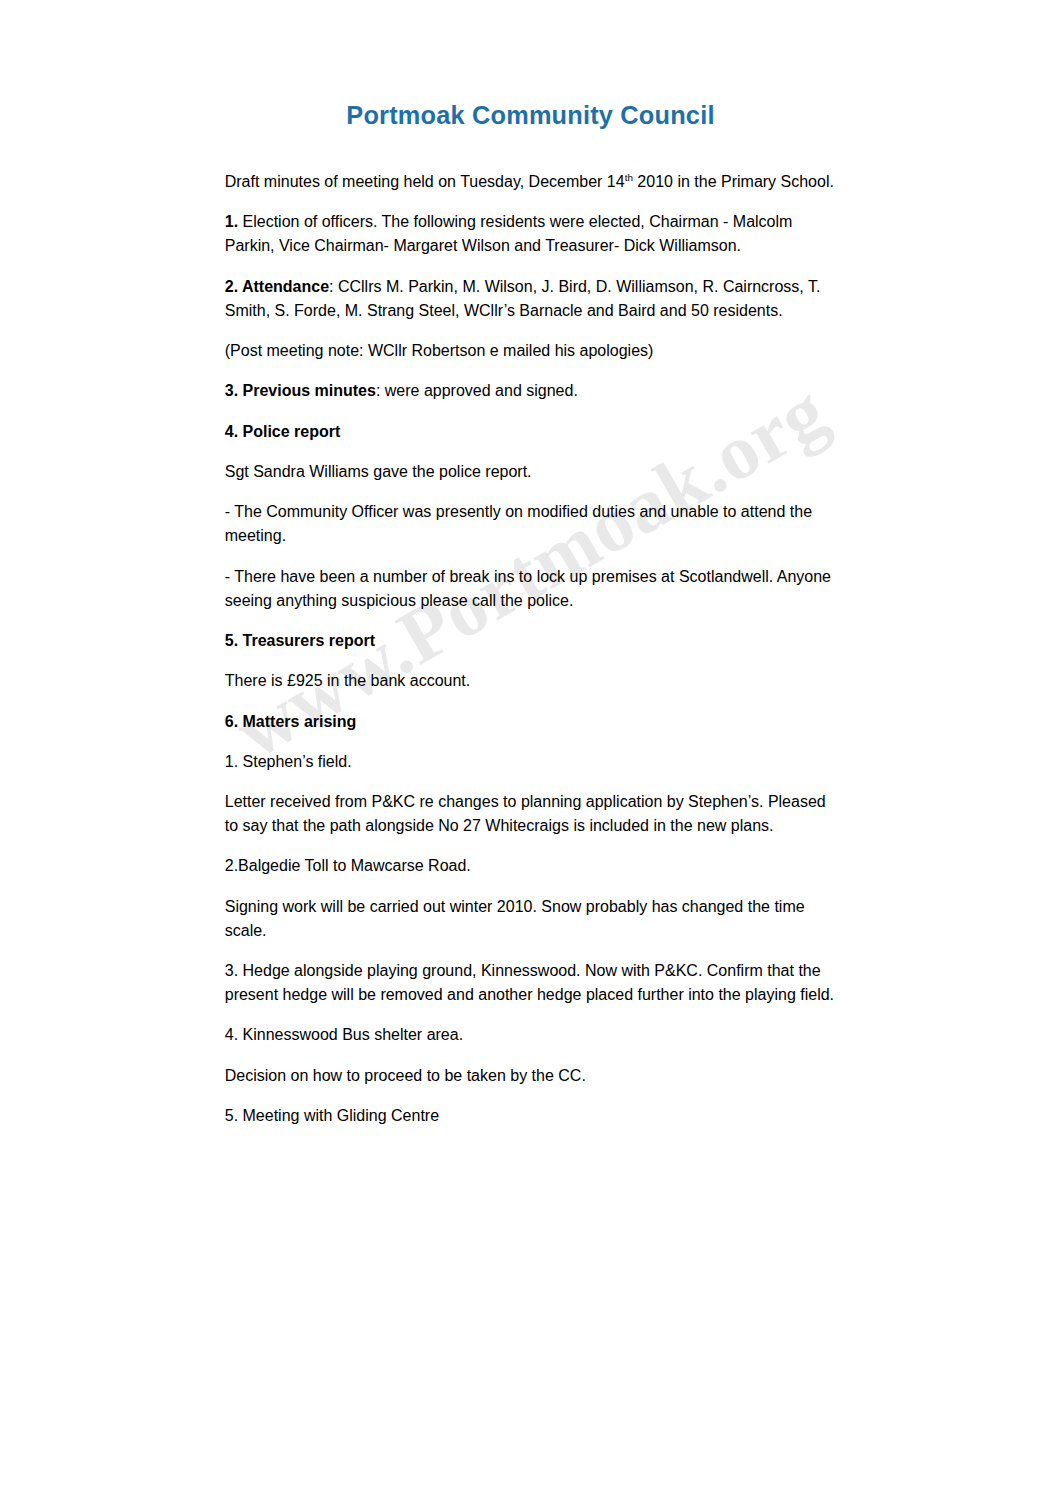www.Portmoak.org
Portmoak Community Council
Draft minutes of meeting held on Tuesday, December 14th 2010 in the Primary School.
1. Election of officers. The following residents were elected, Chairman - Malcolm Parkin, Vice Chairman- Margaret Wilson and Treasurer- Dick Williamson.
2. Attendance: CCllrs M. Parkin, M. Wilson, J. Bird, D. Williamson, R. Cairncross, T. Smith, S. Forde, M. Strang Steel, WCllr’s Barnacle and Baird and 50 residents.
(Post meeting note: WCllr Robertson e mailed his apologies)
3. Previous minutes: were approved and signed.
4. Police report
Sgt Sandra Williams gave the police report.
- The Community Officer was presently on modified duties and unable to attend the meeting.
- There have been a number of break ins to lock up premises at Scotlandwell. Anyone seeing anything suspicious please call the police.
5. Treasurers report
There is £925 in the bank account.
6. Matters arising
1. Stephen’s field.
Letter received from P&KC re changes to planning application by Stephen’s. Pleased to say that the path alongside No 27 Whitecraigs is included in the new plans.
2.Balgedie Toll to Mawcarse Road.
Signing work will be carried out winter 2010. Snow probably has changed the time scale.
3. Hedge alongside playing ground, Kinnesswood. Now with P&KC. Confirm that the present hedge will be removed and another hedge placed further into the playing field.
4. Kinnesswood Bus shelter area.
Decision on how to proceed to be taken by the CC.
5. Meeting with Gliding Centre